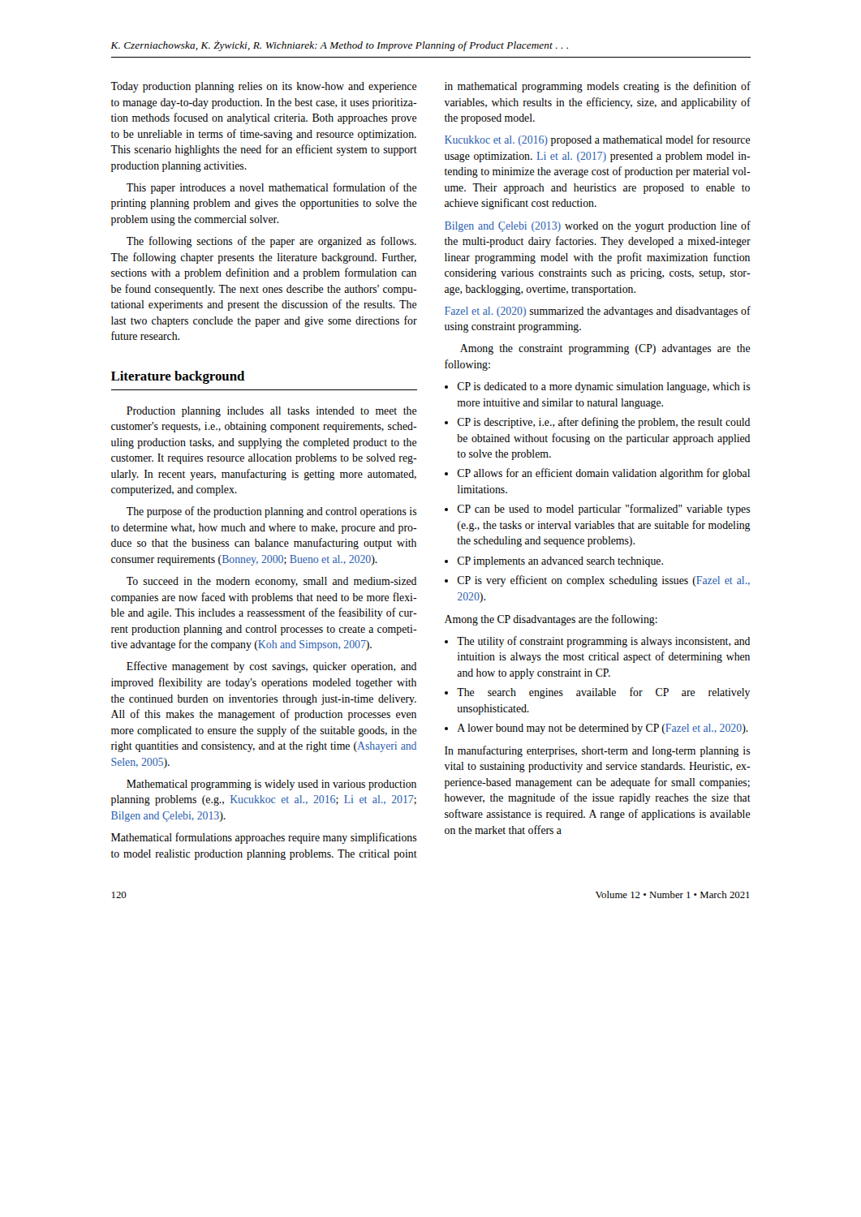K. Czerniachowska, K. Żywicki, R. Wichniarek: A Method to Improve Planning of Product Placement . . .
Today production planning relies on its know-how and experience to manage day-to-day production. In the best case, it uses prioritization methods focused on analytical criteria. Both approaches prove to be unreliable in terms of time-saving and resource optimization. This scenario highlights the need for an efficient system to support production planning activities.
This paper introduces a novel mathematical formulation of the printing planning problem and gives the opportunities to solve the problem using the commercial solver.
The following sections of the paper are organized as follows. The following chapter presents the literature background. Further, sections with a problem definition and a problem formulation can be found consequently. The next ones describe the authors' computational experiments and present the discussion of the results. The last two chapters conclude the paper and give some directions for future research.
Literature background
Production planning includes all tasks intended to meet the customer's requests, i.e., obtaining component requirements, scheduling production tasks, and supplying the completed product to the customer. It requires resource allocation problems to be solved regularly. In recent years, manufacturing is getting more automated, computerized, and complex.
The purpose of the production planning and control operations is to determine what, how much and where to make, procure and produce so that the business can balance manufacturing output with consumer requirements (Bonney, 2000; Bueno et al., 2020).
To succeed in the modern economy, small and medium-sized companies are now faced with problems that need to be more flexible and agile. This includes a reassessment of the feasibility of current production planning and control processes to create a competitive advantage for the company (Koh and Simpson, 2007).
Effective management by cost savings, quicker operation, and improved flexibility are today's operations modeled together with the continued burden on inventories through just-in-time delivery. All of this makes the management of production processes even more complicated to ensure the supply of the suitable goods, in the right quantities and consistency, and at the right time (Ashayeri and Selen, 2005).
Mathematical programming is widely used in various production planning problems (e.g., Kucukkoc et al., 2016; Li et al., 2017; Bilgen and Çelebi, 2013).
Mathematical formulations approaches require many simplifications to model realistic production planning problems. The critical point in mathematical programming models creating is the definition of variables, which results in the efficiency, size, and applicability of the proposed model.
Kucukkoc et al. (2016) proposed a mathematical model for resource usage optimization. Li et al. (2017) presented a problem model intending to minimize the average cost of production per material volume. Their approach and heuristics are proposed to enable to achieve significant cost reduction.
Bilgen and Çelebi (2013) worked on the yogurt production line of the multi-product dairy factories. They developed a mixed-integer linear programming model with the profit maximization function considering various constraints such as pricing, costs, setup, storage, backlogging, overtime, transportation.
Fazel et al. (2020) summarized the advantages and disadvantages of using constraint programming.
Among the constraint programming (CP) advantages are the following:
CP is dedicated to a more dynamic simulation language, which is more intuitive and similar to natural language.
CP is descriptive, i.e., after defining the problem, the result could be obtained without focusing on the particular approach applied to solve the problem.
CP allows for an efficient domain validation algorithm for global limitations.
CP can be used to model particular "formalized" variable types (e.g., the tasks or interval variables that are suitable for modeling the scheduling and sequence problems).
CP implements an advanced search technique.
CP is very efficient on complex scheduling issues (Fazel et al., 2020).
Among the CP disadvantages are the following:
The utility of constraint programming is always inconsistent, and intuition is always the most critical aspect of determining when and how to apply constraint in CP.
The search engines available for CP are relatively unsophisticated.
A lower bound may not be determined by CP (Fazel et al., 2020).
In manufacturing enterprises, short-term and long-term planning is vital to sustaining productivity and service standards. Heuristic, experience-based management can be adequate for small companies; however, the magnitude of the issue rapidly reaches the size that software assistance is required. A range of applications is available on the market that offers a
120
Volume 12 • Number 1 • March 2021